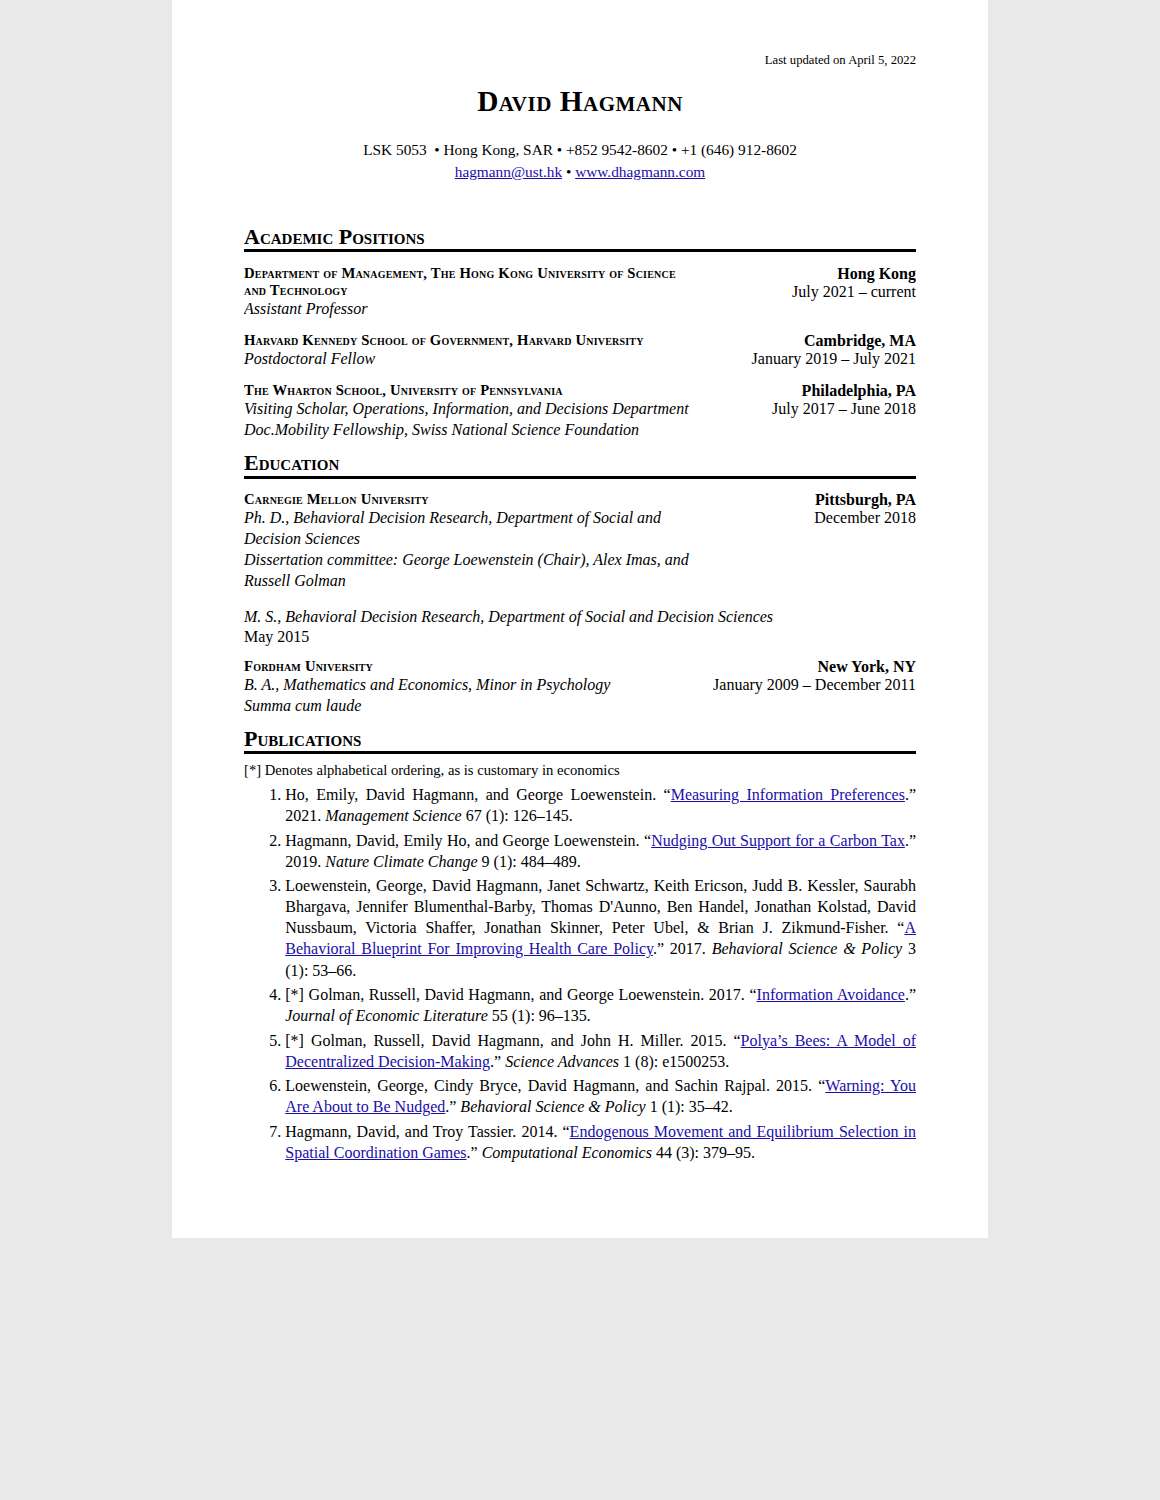Last updated on April 5, 2022
David Hagmann
LSK 5053 • Hong Kong, SAR • +852 9542-8602 • +1 (646) 912-8602
hagmann@ust.hk • www.dhagmann.com
Academic Positions
Department of Management, The Hong Kong University of Science and Technology
Assistant Professor
Hong Kong
July 2021 – current
Harvard Kennedy School of Government, Harvard University
Postdoctoral Fellow
Cambridge, MA
January 2019 – July 2021
The Wharton School, University of Pennsylvania
Visiting Scholar, Operations, Information, and Decisions Department
Doc.Mobility Fellowship, Swiss National Science Foundation
Philadelphia, PA
July 2017 – June 2018
Education
Carnegie Mellon University
Ph. D., Behavioral Decision Research, Department of Social and Decision Sciences
Dissertation committee: George Loewenstein (Chair), Alex Imas, and Russell Golman
Pittsburgh, PA
December 2018
M. S., Behavioral Decision Research, Department of Social and Decision Sciences
May 2015
Fordham University
B. A., Mathematics and Economics, Minor in Psychology
Summa cum laude
New York, NY
January 2009 – December 2011
Publications
[*] Denotes alphabetical ordering, as is customary in economics
Ho, Emily, David Hagmann, and George Loewenstein. “Measuring Information Preferences.” 2021. Management Science 67 (1): 126–145.
Hagmann, David, Emily Ho, and George Loewenstein. “Nudging Out Support for a Carbon Tax.” 2019. Nature Climate Change 9 (1): 484–489.
Loewenstein, George, David Hagmann, Janet Schwartz, Keith Ericson, Judd B. Kessler, Saurabh Bhargava, Jennifer Blumenthal-Barby, Thomas D'Aunno, Ben Handel, Jonathan Kolstad, David Nussbaum, Victoria Shaffer, Jonathan Skinner, Peter Ubel, & Brian J. Zikmund-Fisher. “A Behavioral Blueprint For Improving Health Care Policy.” 2017. Behavioral Science & Policy 3 (1): 53–66.
[*] Golman, Russell, David Hagmann, and George Loewenstein. 2017. “Information Avoidance.” Journal of Economic Literature 55 (1): 96–135.
[*] Golman, Russell, David Hagmann, and John H. Miller. 2015. “Polya’s Bees: A Model of Decentralized Decision-Making.” Science Advances 1 (8): e1500253.
Loewenstein, George, Cindy Bryce, David Hagmann, and Sachin Rajpal. 2015. “Warning: You Are About to Be Nudged.” Behavioral Science & Policy 1 (1): 35–42.
Hagmann, David, and Troy Tassier. 2014. “Endogenous Movement and Equilibrium Selection in Spatial Coordination Games.” Computational Economics 44 (3): 379–95.